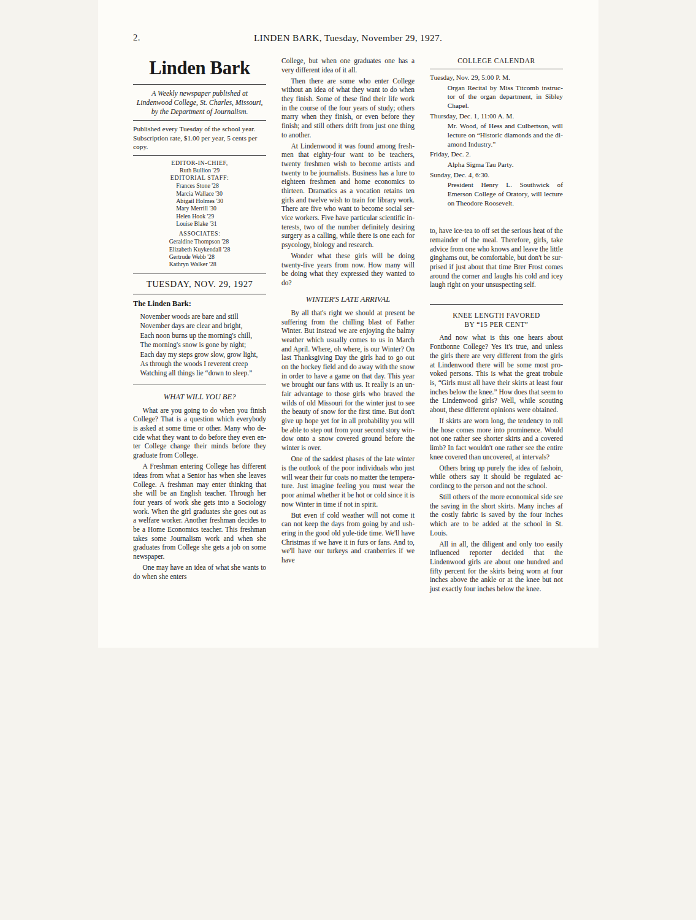2. LINDEN BARK, Tuesday, November 29, 1927.
Linden Bark
A Weekly newspaper published at Lindenwood College, St. Charles, Missouri, by the Department of Journalism.
Published every Tuesday of the school year. Subscription rate, $1.00 per year, 5 cents per copy.
EDITOR-IN-CHIEF,
Ruth Bullion '29
EDITORIAL STAFF:
Frances Stone '28
Marcia Wallace '30
Abigail Holmes '30
Mary Merrill '30
Helen Hook '29
Louise Blake '31
ASSOCIATES:
Geraldine Thompson '28
Elizabeth Kuykendall '28
Gertrude Webb '28
Kathryn Walker '28
TUESDAY, NOV. 29, 1927
The Linden Bark:
November woods are bare and still
November days are clear and bright,
Each noon burns up the morning's chill,
The morning's snow is gone by night;
Each day my steps grow slow, grow light,
As through the woods I reverent creep
Watching all things lie “down to sleep.”
WHAT WILL YOU BE?
What are you going to do when you finish College? That is a question which everybody is asked at some time or other. Many who decide what they want to do before they even enter College change their minds before they graduate from College.
A Freshman entering College has different ideas from what a Senior has when she leaves College. A freshman may enter thinking that she will be an English teacher. Through her four years of work she gets into a Sociology work. When the girl graduates she goes out as a welfare worker. Another freshman decides to be a Home Economics teacher. This freshman takes some Journalism work and when she graduates from College she gets a job on some newspaper.
One may have an idea of what she wants to do when she enters
College, but when one graduates one has a very different idea of it all.
Then there are some who enter College without an idea of what they want to do when they finish. Some of these find their life work in the course of the four years of study; others marry when they finish, or even before they finish; and still others drift from just one thing to another.
At Lindenwood it was found among freshmen that eighty-four want to be teachers, twenty freshmen wish to become artists and twenty to be journalists. Business has a lure to eighteen freshmen and home economics to thirteen. Dramatics as a vocation retains ten girls and twelve wish to train for library work. There are five who want to become social service workers. Five have particular scientific interests, two of the number definitely desiring surgery as a calling, while there is one each for psycology, biology and research.
Wonder what these girls will be doing twenty-five years from now. How many will be doing what they expressed they wanted to do?
WINTER'S LATE ARRIVAL
By all that's right we should at present be suffering from the chilling blast of Father Winter. But instead we are enjoying the balmy weather which usually comes to us in March and April. Where, oh where, is our Winter? On last Thanksgiving Day the girls had to go out on the hockey field and do away with the snow in order to have a game on that day. This year we brought our fans with us. It really is an unfair advantage to those girls who braved the wilds of old Missouri for the winter just to see the beauty of snow for the first time. But don't give up hope yet for in all probability you will be able to step out from your second story window onto a snow covered ground before the winter is over.
One of the saddest phases of the late winter is the outlook of the poor individuals who just will wear their fur coats no matter the temperature. Just imagine feeling you must wear the poor animal whether it be hot or cold since it is now Winter in time if not in spirit.
But even if cold weather will not come it can not keep the days from going by and ushering in the good old yule-tide time. We'll have Christmas if we have it in furs or fans. And to, we'll have our turkeys and cranberries if we have
COLLEGE CALENDAR
Tuesday, Nov. 29, 5:00 P. M.
Organ Recital by Miss Titcomb instructor of the organ department, in Sibley Chapel.
Thursday, Dec. 1, 11:00 A. M.
Mr. Wood, of Hess and Culbertson, will lecture on “Historic diamonds and the diamond Industry.”
Friday, Dec. 2.
Alpha Sigma Tau Party.
Sunday, Dec. 4, 6:30.
President Henry L. Southwick of Emerson College of Oratory, will lecture on Theodore Roosevelt.
to, have ice-tea to off set the serious heat of the remainder of the meal. Therefore, girls, take advice from one who knows and leave the little ginghams out, be comfortable, but don't be surprised if just about that time Brer Frost comes around the corner and laughs his cold and icey laugh right on your unsuspecting self.
KNEE LENGTH FAVORED
BY “15 PER CENT”
And now what is this one hears about Fontbonne College? Yes it's true, and unless the girls there are very different from the girls at Lindenwood there will be some most provoked persons. This is what the great trobule is, “Girls must all have their skirts at least four inches below the knee.” How does that seem to the Lindenwood girls? Well, while scouting about, these different opinions were obtained.
If skirts are worn long, the tendency to roll the hose comes more into prominence. Would not one rather see shorter skirts and a covered limb? In fact wouldn't one rather see the entire knee covered than uncovered, at intervals?
Others bring up purely the idea of fashoin, while others say it should be regulated accordincg to the person and not the school.
Still others of the more economical side see the saving in the short skirts. Many inches af the costly fabric is saved by the four inches which are to be added at the school in St. Louis.
All in all, the diligent and only too easily influenced reporter decided that the Lindenwood girls are about one hundred and fifty percent for the skirts being worn at four inches above the ankle or at the knee but not just exactly four inches below the knee.